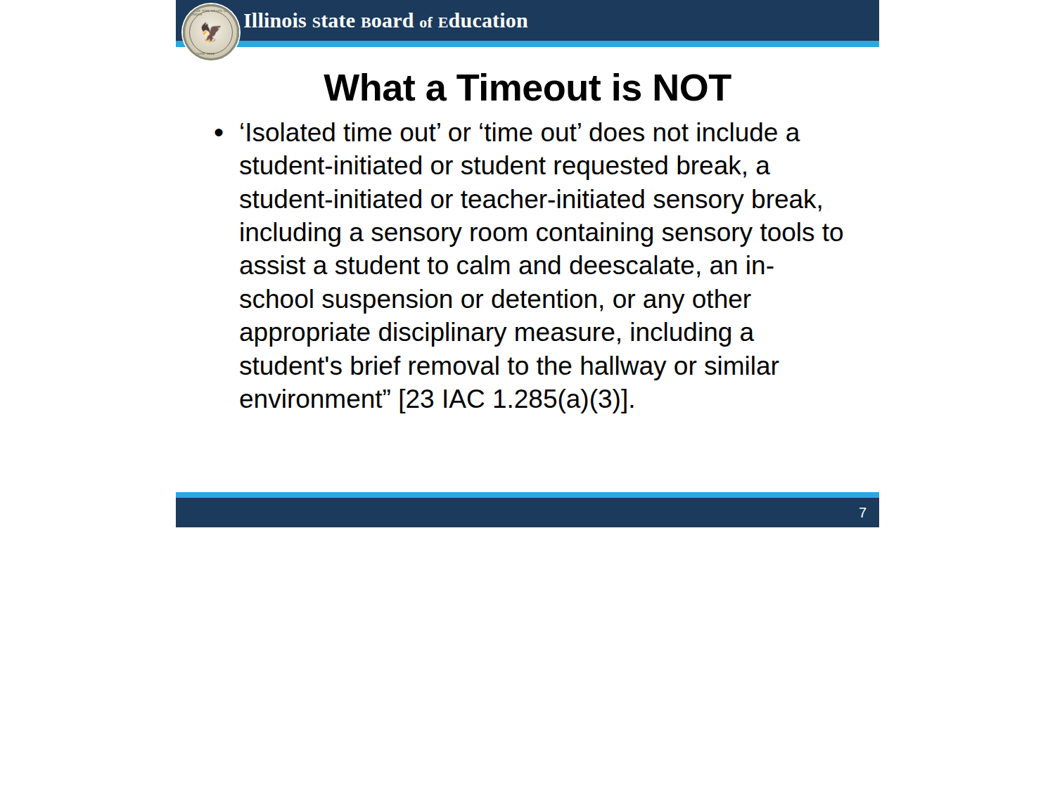Seal of the State of Illinois
🦅
Aug. 26th 1818
Illinois State Board of Education
What a Timeout is NOT
‘Isolated time out’ or ‘time out’ does not include a student-initiated or student requested break, a student-initiated or teacher-initiated sensory break, including a sensory room containing sensory tools to assist a student to calm and deescalate, an in-school suspension or detention, or any other appropriate disciplinary measure, including a student's brief removal to the hallway or similar environment” [23 IAC 1.285(a)(3)].
7